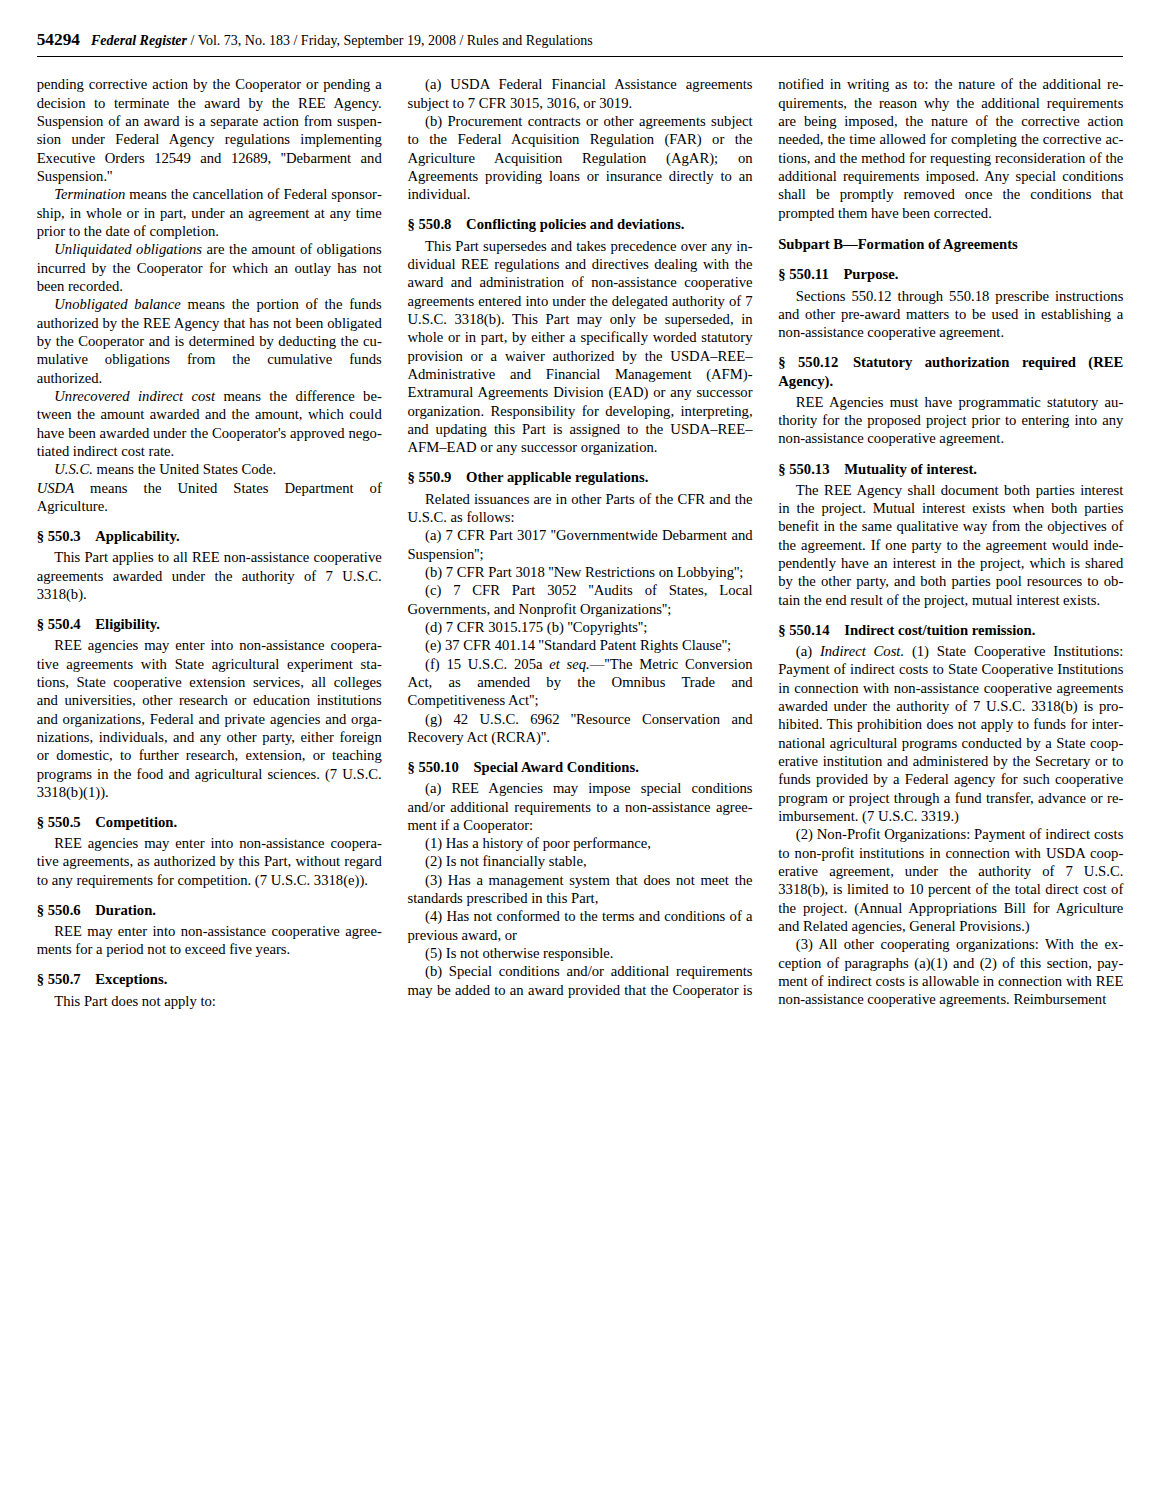54294 Federal Register / Vol. 73, No. 183 / Friday, September 19, 2008 / Rules and Regulations
pending corrective action by the Cooperator or pending a decision to terminate the award by the REE Agency. Suspension of an award is a separate action from suspension under Federal Agency regulations implementing Executive Orders 12549 and 12689, ''Debarment and Suspension.''
Termination means the cancellation of Federal sponsorship, in whole or in part, under an agreement at any time prior to the date of completion.
Unliquidated obligations are the amount of obligations incurred by the Cooperator for which an outlay has not been recorded.
Unobligated balance means the portion of the funds authorized by the REE Agency that has not been obligated by the Cooperator and is determined by deducting the cumulative obligations from the cumulative funds authorized.
Unrecovered indirect cost means the difference between the amount awarded and the amount, which could have been awarded under the Cooperator's approved negotiated indirect cost rate.
U.S.C. means the United States Code.
USDA means the United States Department of Agriculture.
§ 550.3 Applicability.
This Part applies to all REE non-assistance cooperative agreements awarded under the authority of 7 U.S.C. 3318(b).
§ 550.4 Eligibility.
REE agencies may enter into non-assistance cooperative agreements with State agricultural experiment stations, State cooperative extension services, all colleges and universities, other research or education institutions and organizations, Federal and private agencies and organizations, individuals, and any other party, either foreign or domestic, to further research, extension, or teaching programs in the food and agricultural sciences. (7 U.S.C. 3318(b)(1)).
§ 550.5 Competition.
REE agencies may enter into non-assistance cooperative agreements, as authorized by this Part, without regard to any requirements for competition. (7 U.S.C. 3318(e)).
§ 550.6 Duration.
REE may enter into non-assistance cooperative agreements for a period not to exceed five years.
§ 550.7 Exceptions.
This Part does not apply to:
(a) USDA Federal Financial Assistance agreements subject to 7 CFR 3015, 3016, or 3019.
(b) Procurement contracts or other agreements subject to the Federal Acquisition Regulation (FAR) or the Agriculture Acquisition Regulation (AgAR); on Agreements providing loans or insurance directly to an individual.
§ 550.8 Conflicting policies and deviations.
This Part supersedes and takes precedence over any individual REE regulations and directives dealing with the award and administration of non-assistance cooperative agreements entered into under the delegated authority of 7 U.S.C. 3318(b). This Part may only be superseded, in whole or in part, by either a specifically worded statutory provision or a waiver authorized by the USDA–REE–Administrative and Financial Management (AFM)-Extramural Agreements Division (EAD) or any successor organization. Responsibility for developing, interpreting, and updating this Part is assigned to the USDA–REE–AFM–EAD or any successor organization.
§ 550.9 Other applicable regulations.
Related issuances are in other Parts of the CFR and the U.S.C. as follows:
(a) 7 CFR Part 3017 ''Governmentwide Debarment and Suspension'';
(b) 7 CFR Part 3018 ''New Restrictions on Lobbying'';
(c) 7 CFR Part 3052 ''Audits of States, Local Governments, and Nonprofit Organizations'';
(d) 7 CFR 3015.175 (b) ''Copyrights'';
(e) 37 CFR 401.14 ''Standard Patent Rights Clause'';
(f) 15 U.S.C. 205a et seq.—''The Metric Conversion Act, as amended by the Omnibus Trade and Competitiveness Act'';
(g) 42 U.S.C. 6962 ''Resource Conservation and Recovery Act (RCRA)''.
§ 550.10 Special Award Conditions.
(a) REE Agencies may impose special conditions and/or additional requirements to a non-assistance agreement if a Cooperator:
(1) Has a history of poor performance,
(2) Is not financially stable,
(3) Has a management system that does not meet the standards prescribed in this Part,
(4) Has not conformed to the terms and conditions of a previous award, or
(5) Is not otherwise responsible.
(b) Special conditions and/or additional requirements may be added to an award provided that the Cooperator is notified in writing as to: the nature of the additional requirements, the reason why the additional requirements are being imposed, the nature of the corrective action needed, the time allowed for completing the corrective actions, and the method for requesting reconsideration of the additional requirements imposed. Any special conditions shall be promptly removed once the conditions that prompted them have been corrected.
Subpart B—Formation of Agreements
§ 550.11 Purpose.
Sections 550.12 through 550.18 prescribe instructions and other pre-award matters to be used in establishing a non-assistance cooperative agreement.
§ 550.12 Statutory authorization required (REE Agency).
REE Agencies must have programmatic statutory authority for the proposed project prior to entering into any non-assistance cooperative agreement.
§ 550.13 Mutuality of interest.
The REE Agency shall document both parties interest in the project. Mutual interest exists when both parties benefit in the same qualitative way from the objectives of the agreement. If one party to the agreement would independently have an interest in the project, which is shared by the other party, and both parties pool resources to obtain the end result of the project, mutual interest exists.
§ 550.14 Indirect cost/tuition remission.
(a) Indirect Cost. (1) State Cooperative Institutions: Payment of indirect costs to State Cooperative Institutions in connection with non-assistance cooperative agreements awarded under the authority of 7 U.S.C. 3318(b) is prohibited. This prohibition does not apply to funds for international agricultural programs conducted by a State cooperative institution and administered by the Secretary or to funds provided by a Federal agency for such cooperative program or project through a fund transfer, advance or reimbursement. (7 U.S.C. 3319.)
(2) Non-Profit Organizations: Payment of indirect costs to non-profit institutions in connection with USDA cooperative agreement, under the authority of 7 U.S.C. 3318(b), is limited to 10 percent of the total direct cost of the project. (Annual Appropriations Bill for Agriculture and Related agencies, General Provisions.)
(3) All other cooperating organizations: With the exception of paragraphs (a)(1) and (2) of this section, payment of indirect costs is allowable in connection with REE non-assistance cooperative agreements. Reimbursement